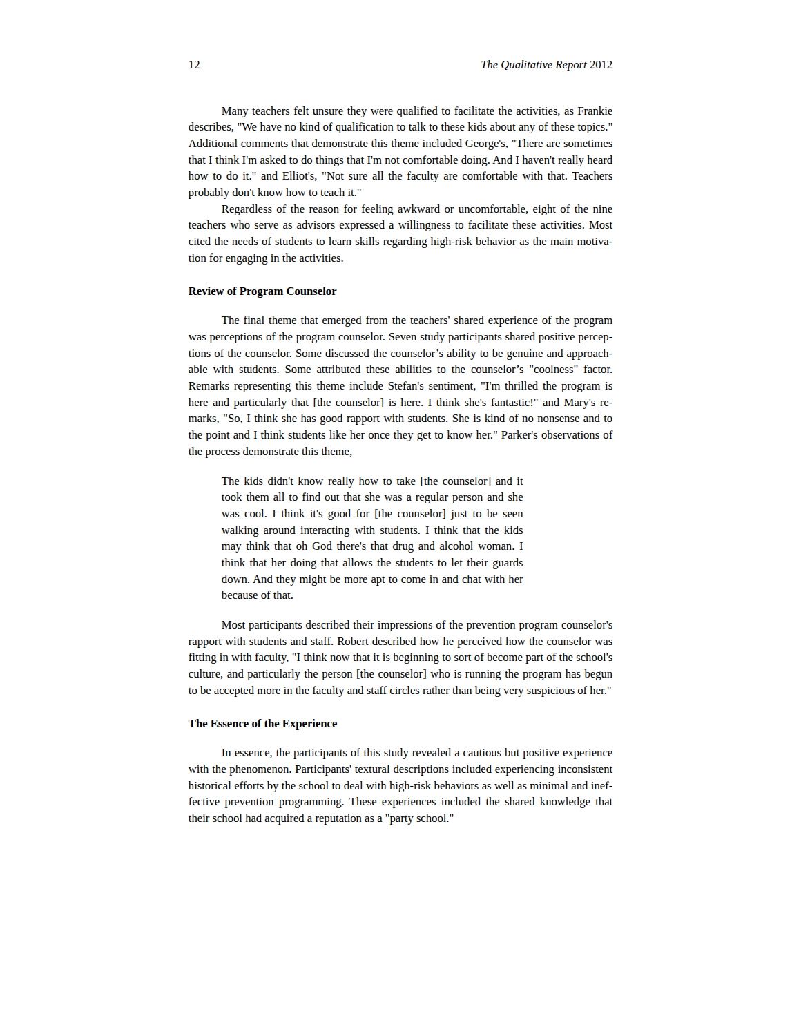12 The Qualitative Report 2012
Many teachers felt unsure they were qualified to facilitate the activities, as Frankie describes, "We have no kind of qualification to talk to these kids about any of these topics." Additional comments that demonstrate this theme included George's, "There are sometimes that I think I'm asked to do things that I'm not comfortable doing. And I haven't really heard how to do it." and Elliot's, "Not sure all the faculty are comfortable with that. Teachers probably don't know how to teach it."
Regardless of the reason for feeling awkward or uncomfortable, eight of the nine teachers who serve as advisors expressed a willingness to facilitate these activities. Most cited the needs of students to learn skills regarding high-risk behavior as the main motivation for engaging in the activities.
Review of Program Counselor
The final theme that emerged from the teachers' shared experience of the program was perceptions of the program counselor. Seven study participants shared positive perceptions of the counselor. Some discussed the counselor’s ability to be genuine and approachable with students. Some attributed these abilities to the counselor’s "coolness" factor. Remarks representing this theme include Stefan's sentiment, "I'm thrilled the program is here and particularly that [the counselor] is here. I think she's fantastic!" and Mary's remarks, "So, I think she has good rapport with students. She is kind of no nonsense and to the point and I think students like her once they get to know her." Parker's observations of the process demonstrate this theme,
The kids didn't know really how to take [the counselor] and it took them all to find out that she was a regular person and she was cool. I think it's good for [the counselor] just to be seen walking around interacting with students. I think that the kids may think that oh God there's that drug and alcohol woman. I think that her doing that allows the students to let their guards down. And they might be more apt to come in and chat with her because of that.
Most participants described their impressions of the prevention program counselor's rapport with students and staff. Robert described how he perceived how the counselor was fitting in with faculty, "I think now that it is beginning to sort of become part of the school's culture, and particularly the person [the counselor] who is running the program has begun to be accepted more in the faculty and staff circles rather than being very suspicious of her."
The Essence of the Experience
In essence, the participants of this study revealed a cautious but positive experience with the phenomenon. Participants' textural descriptions included experiencing inconsistent historical efforts by the school to deal with high-risk behaviors as well as minimal and ineffective prevention programming. These experiences included the shared knowledge that their school had acquired a reputation as a "party school."